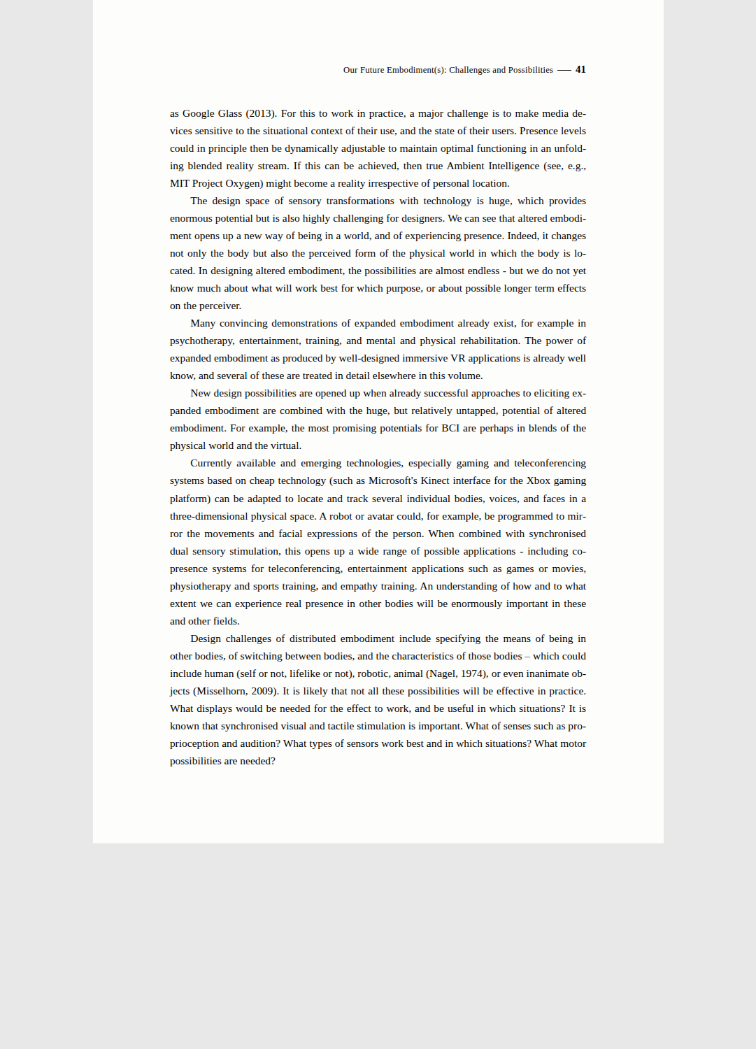Our Future Embodiment(s): Challenges and Possibilities 41
as Google Glass (2013). For this to work in practice, a major challenge is to make media devices sensitive to the situational context of their use, and the state of their users. Presence levels could in principle then be dynamically adjustable to maintain optimal functioning in an unfolding blended reality stream. If this can be achieved, then true Ambient Intelligence (see, e.g., MIT Project Oxygen) might become a reality irrespective of personal location.
The design space of sensory transformations with technology is huge, which provides enormous potential but is also highly challenging for designers. We can see that altered embodiment opens up a new way of being in a world, and of experiencing presence. Indeed, it changes not only the body but also the perceived form of the physical world in which the body is located. In designing altered embodiment, the possibilities are almost endless - but we do not yet know much about what will work best for which purpose, or about possible longer term effects on the perceiver.
Many convincing demonstrations of expanded embodiment already exist, for example in psychotherapy, entertainment, training, and mental and physical rehabilitation. The power of expanded embodiment as produced by well-designed immersive VR applications is already well know, and several of these are treated in detail elsewhere in this volume.
New design possibilities are opened up when already successful approaches to eliciting expanded embodiment are combined with the huge, but relatively untapped, potential of altered embodiment. For example, the most promising potentials for BCI are perhaps in blends of the physical world and the virtual.
Currently available and emerging technologies, especially gaming and teleconferencing systems based on cheap technology (such as Microsoft's Kinect interface for the Xbox gaming platform) can be adapted to locate and track several individual bodies, voices, and faces in a three-dimensional physical space. A robot or avatar could, for example, be programmed to mirror the movements and facial expressions of the person. When combined with synchronised dual sensory stimulation, this opens up a wide range of possible applications - including co-presence systems for teleconferencing, entertainment applications such as games or movies, physiotherapy and sports training, and empathy training. An understanding of how and to what extent we can experience real presence in other bodies will be enormously important in these and other fields.
Design challenges of distributed embodiment include specifying the means of being in other bodies, of switching between bodies, and the characteristics of those bodies – which could include human (self or not, lifelike or not), robotic, animal (Nagel, 1974), or even inanimate objects (Misselhorn, 2009). It is likely that not all these possibilities will be effective in practice. What displays would be needed for the effect to work, and be useful in which situations? It is known that synchronised visual and tactile stimulation is important. What of senses such as proprioception and audition? What types of sensors work best and in which situations? What motor possibilities are needed?